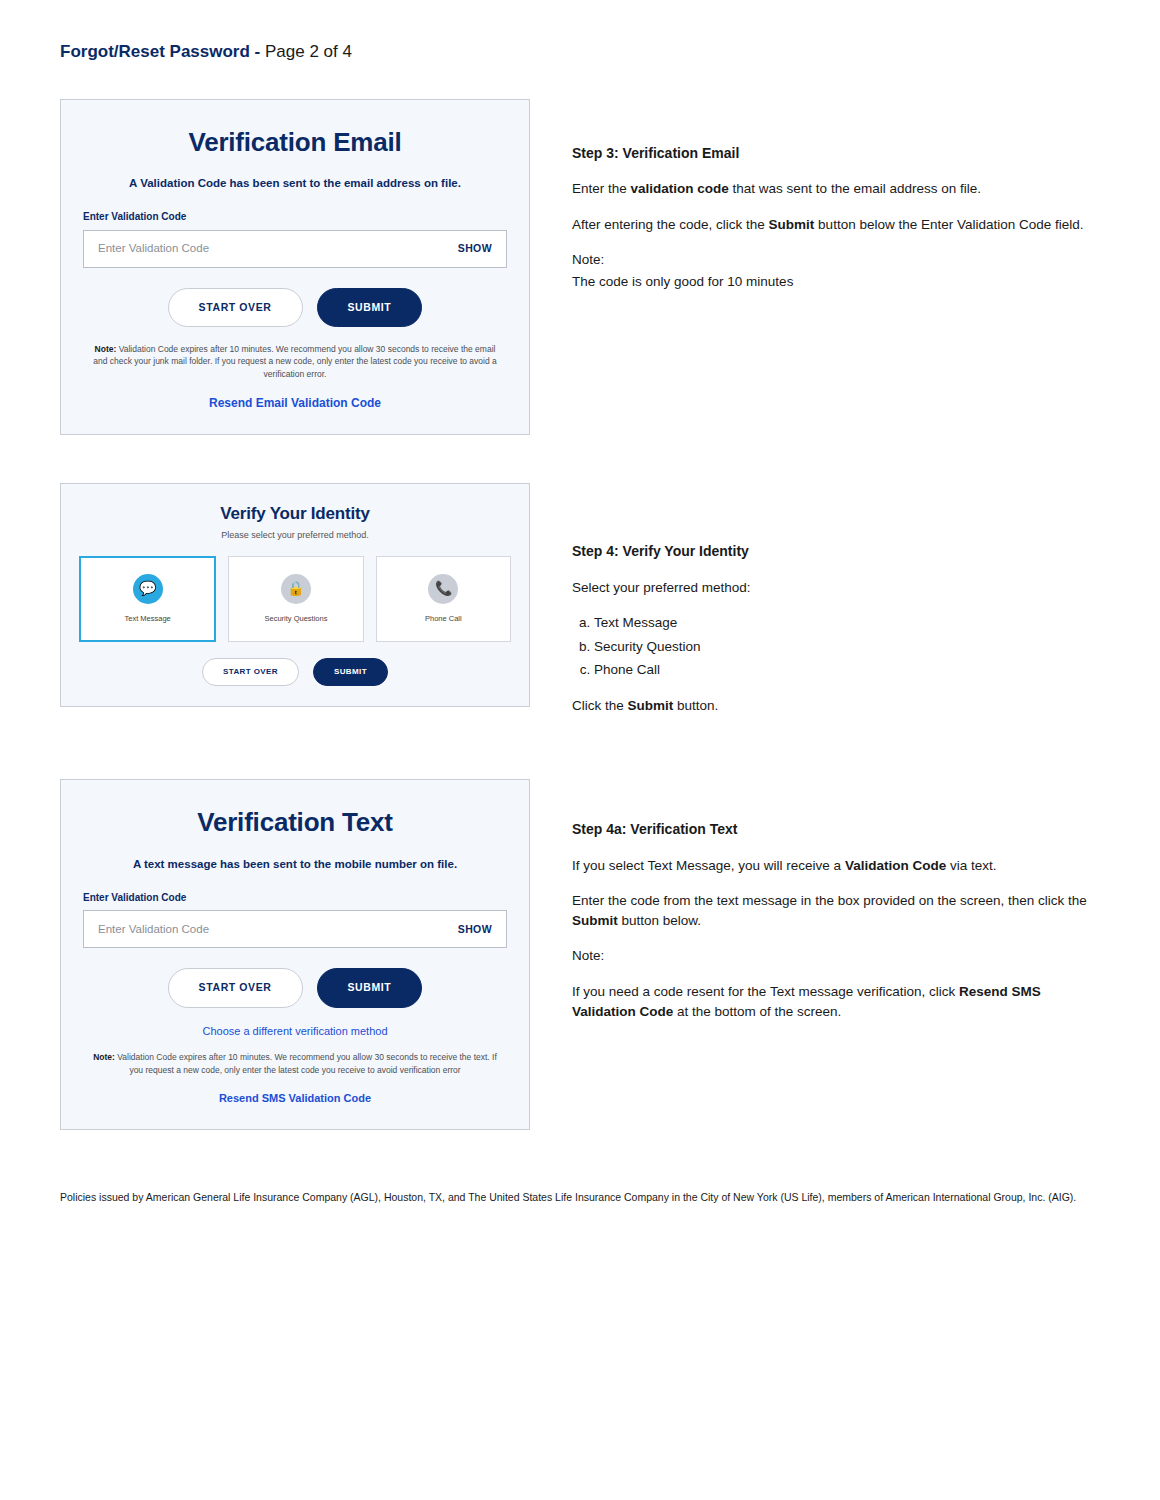Forgot/Reset Password - Page 2 of 4
Verification Email
A Validation Code has been sent to the email address on file.
Enter Validation Code
Enter Validation Code SHOW
START OVER
SUBMIT
Note: Validation Code expires after 10 minutes. We recommend you allow 30 seconds to receive the email and check your junk mail folder. If you request a new code, only enter the latest code you receive to avoid a verification error.
Resend Email Validation Code
Step 3: Verification Email
Enter the validation code that was sent to the email address on file.
After entering the code, click the Submit button below the Enter Validation Code field.
Note:
The code is only good for 10 minutes
Verify Your Identity
Please select your preferred method.
💬
Text Message
🔒
Security Questions
📞
Phone Call
START OVER
SUBMIT
Step 4: Verify Your Identity
Select your preferred method:
Text Message
Security Question
Phone Call
Click the Submit button.
Verification Text
A text message has been sent to the mobile number on file.
Enter Validation Code
Enter Validation Code SHOW
START OVER
SUBMIT
Choose a different verification method
Note: Validation Code expires after 10 minutes. We recommend you allow 30 seconds to receive the text. If you request a new code, only enter the latest code you receive to avoid verification error
Resend SMS Validation Code
Step 4a: Verification Text
If you select Text Message, you will receive a Validation Code via text.
Enter the code from the text message in the box provided on the screen, then click the Submit button below.
Note:
If you need a code resent for the Text message verification, click Resend SMS Validation Code at the bottom of the screen.
Policies issued by American General Life Insurance Company (AGL), Houston, TX, and The United States Life Insurance Company in the City of New York (US Life), members of American International Group, Inc. (AIG).